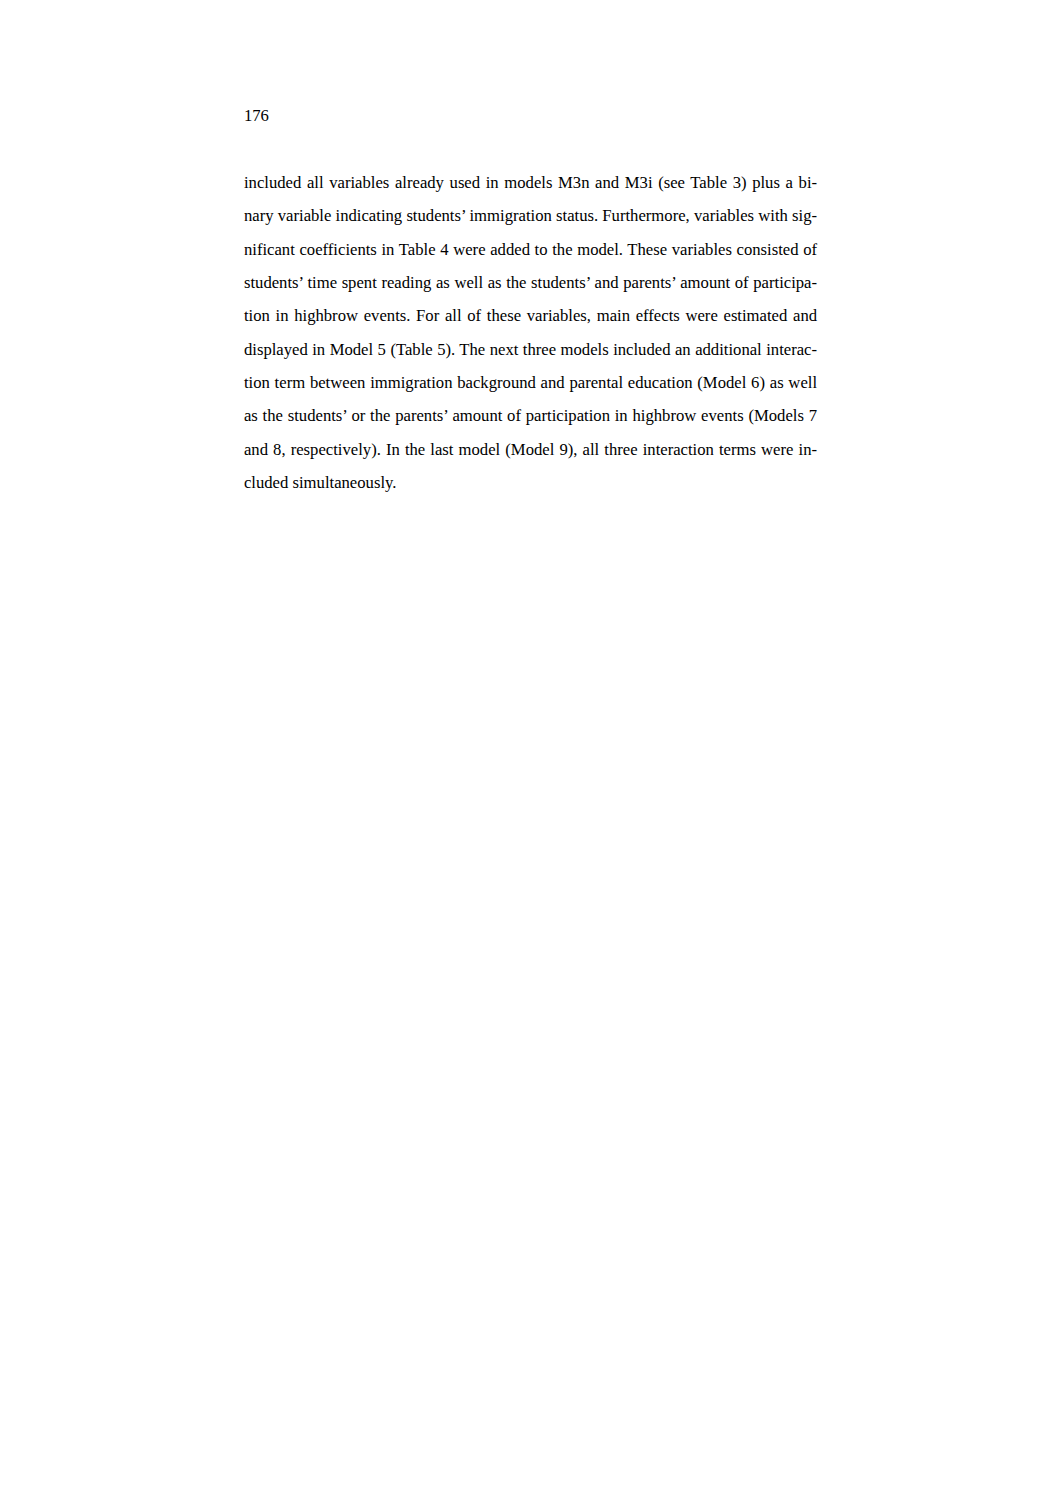176
included all variables already used in models M3n and M3i (see Table 3) plus a binary variable indicating students’ immigration status. Furthermore, variables with significant coefficients in Table 4 were added to the model. These variables consisted of students’ time spent reading as well as the students’ and parents’ amount of participation in highbrow events. For all of these variables, main effects were estimated and displayed in Model 5 (Table 5). The next three models included an additional interaction term between immigration background and parental education (Model 6) as well as the students’ or the parents’ amount of participation in highbrow events (Models 7 and 8, respectively). In the last model (Model 9), all three interaction terms were included simultaneously.